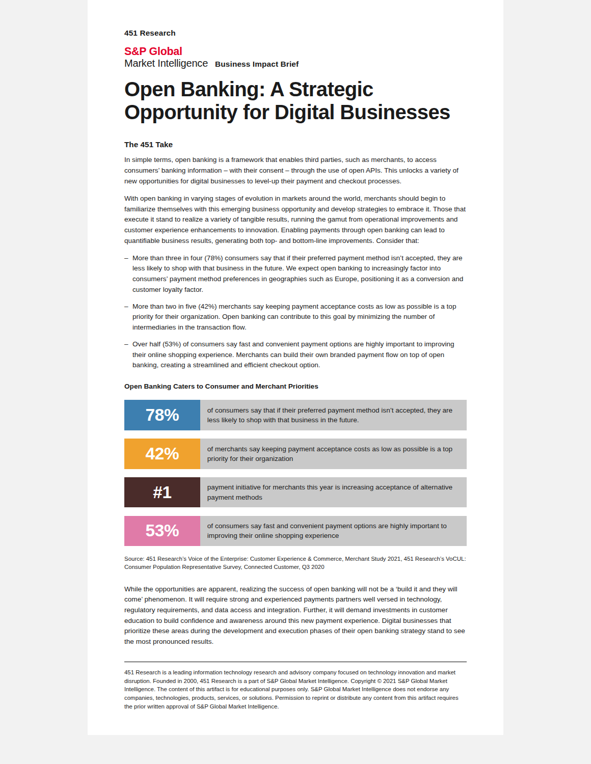451 Research
S&P Global
Market Intelligence Business Impact Brief
Open Banking: A Strategic Opportunity for Digital Businesses
The 451 Take
In simple terms, open banking is a framework that enables third parties, such as merchants, to access consumers’ banking information – with their consent – through the use of open APIs. This unlocks a variety of new opportunities for digital businesses to level-up their payment and checkout processes.
With open banking in varying stages of evolution in markets around the world, merchants should begin to familiarize themselves with this emerging business opportunity and develop strategies to embrace it. Those that execute it stand to realize a variety of tangible results, running the gamut from operational improvements and customer experience enhancements to innovation. Enabling payments through open banking can lead to quantifiable business results, generating both top- and bottom-line improvements. Consider that:
More than three in four (78%) consumers say that if their preferred payment method isn’t accepted, they are less likely to shop with that business in the future. We expect open banking to increasingly factor into consumers’ payment method preferences in geographies such as Europe, positioning it as a conversion and customer loyalty factor.
More than two in five (42%) merchants say keeping payment acceptance costs as low as possible is a top priority for their organization. Open banking can contribute to this goal by minimizing the number of intermediaries in the transaction flow.
Over half (53%) of consumers say fast and convenient payment options are highly important to improving their online shopping experience. Merchants can build their own branded payment flow on top of open banking, creating a streamlined and efficient checkout option.
Open Banking Caters to Consumer and Merchant Priorities
78%
of consumers say that if their preferred payment method isn’t accepted, they are less likely to shop with that business in the future.
42%
of merchants say keeping payment acceptance costs as low as possible is a top priority for their organization
#1
payment initiative for merchants this year is increasing acceptance of alternative payment methods
53%
of consumers say fast and convenient payment options are highly important to improving their online shopping experience
Source: 451 Research’s Voice of the Enterprise: Customer Experience & Commerce, Merchant Study 2021, 451 Research’s VoCUL: Consumer Population Representative Survey, Connected Customer, Q3 2020
While the opportunities are apparent, realizing the success of open banking will not be a ‘build it and they will come’ phenomenon. It will require strong and experienced payments partners well versed in technology, regulatory requirements, and data access and integration. Further, it will demand investments in customer education to build confidence and awareness around this new payment experience. Digital businesses that prioritize these areas during the development and execution phases of their open banking strategy stand to see the most pronounced results.
451 Research is a leading information technology research and advisory company focused on technology innovation and market disruption. Founded in 2000, 451 Research is a part of S&P Global Market Intelligence. Copyright © 2021 S&P Global Market Intelligence. The content of this artifact is for educational purposes only. S&P Global Market Intelligence does not endorse any companies, technologies, products, services, or solutions. Permission to reprint or distribute any content from this artifact requires the prior written approval of S&P Global Market Intelligence.